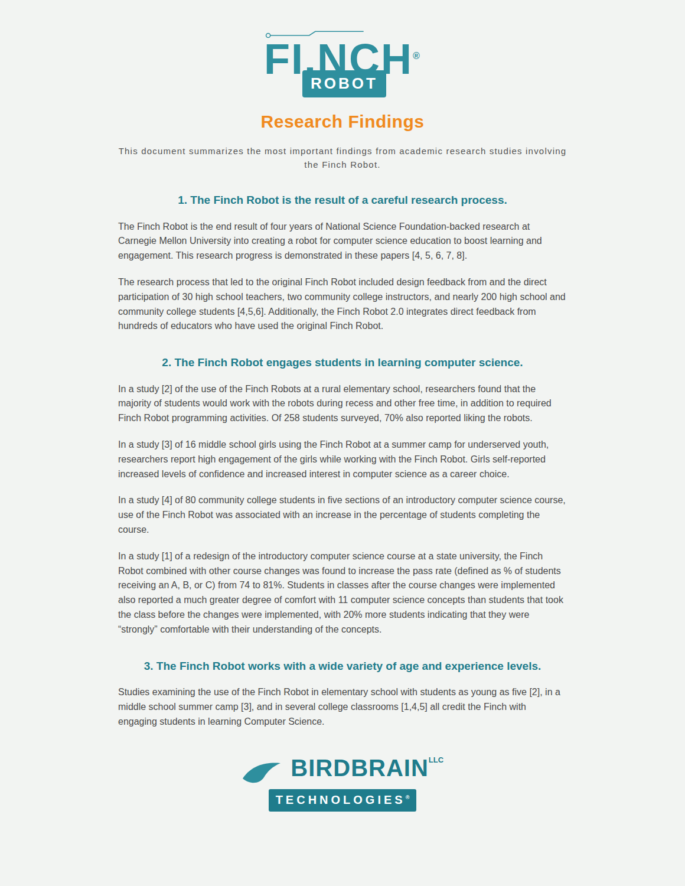FI. NCH®
ROBOT
Research Findings
This document summarizes the most important findings from academic research studies involving the Finch Robot.
1. The Finch Robot is the result of a careful research process.
The Finch Robot is the end result of four years of National Science Foundation-backed research at Carnegie Mellon University into creating a robot for computer science education to boost learning and engagement. This research progress is demonstrated in these papers [4, 5, 6, 7, 8].
The research process that led to the original Finch Robot included design feedback from and the direct participation of 30 high school teachers, two community college instructors, and nearly 200 high school and community college students [4,5,6]. Additionally, the Finch Robot 2.0 integrates direct feedback from hundreds of educators who have used the original Finch Robot.
2. The Finch Robot engages students in learning computer science.
In a study [2] of the use of the Finch Robots at a rural elementary school, researchers found that the majority of students would work with the robots during recess and other free time, in addition to required Finch Robot programming activities. Of 258 students surveyed, 70% also reported liking the robots.
In a study [3] of 16 middle school girls using the Finch Robot at a summer camp for underserved youth, researchers report high engagement of the girls while working with the Finch Robot. Girls self-reported increased levels of confidence and increased interest in computer science as a career choice.
In a study [4] of 80 community college students in five sections of an introductory computer science course, use of the Finch Robot was associated with an increase in the percentage of students completing the course.
In a study [1] of a redesign of the introductory computer science course at a state university, the Finch Robot combined with other course changes was found to increase the pass rate (defined as % of students receiving an A, B, or C) from 74 to 81%. Students in classes after the course changes were implemented also reported a much greater degree of comfort with 11 computer science concepts than students that took the class before the changes were implemented, with 20% more students indicating that they were “strongly” comfortable with their understanding of the concepts.
3. The Finch Robot works with a wide variety of age and experience levels.
Studies examining the use of the Finch Robot in elementary school with students as young as five [2], in a middle school summer camp [3], and in several college classrooms [1,4,5] all credit the Finch with engaging students in learning Computer Science.
BIRDBRAINLLC
TECHNOLOGIES®